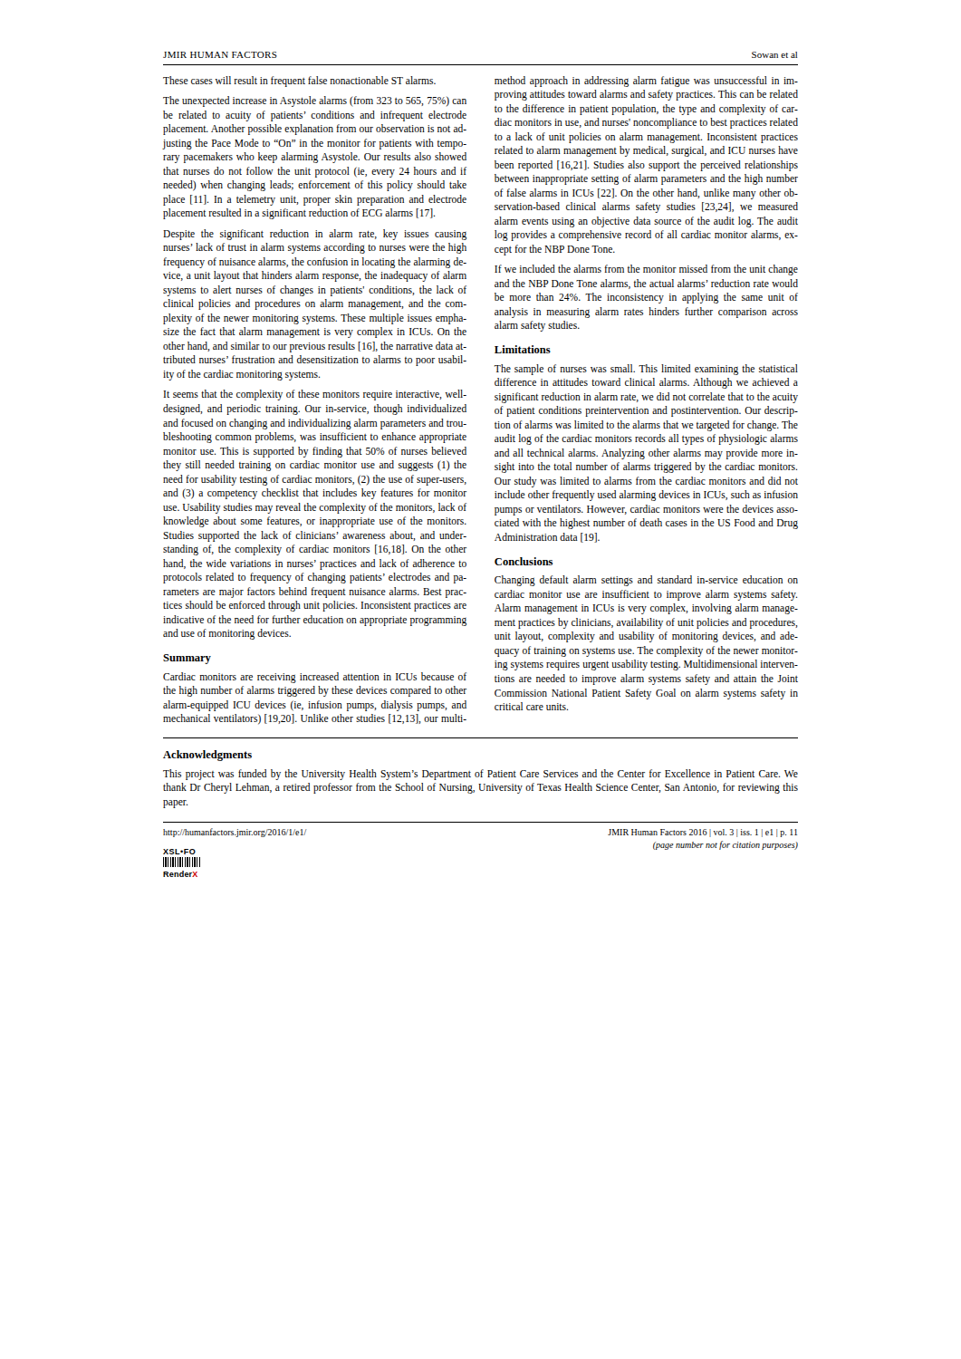JMIR HUMAN FACTORS Sowan et al
These cases will result in frequent false nonactionable ST alarms.
The unexpected increase in Asystole alarms (from 323 to 565, 75%) can be related to acuity of patients’ conditions and infrequent electrode placement. Another possible explanation from our observation is not adjusting the Pace Mode to “On” in the monitor for patients with temporary pacemakers who keep alarming Asystole. Our results also showed that nurses do not follow the unit protocol (ie, every 24 hours and if needed) when changing leads; enforcement of this policy should take place [11]. In a telemetry unit, proper skin preparation and electrode placement resulted in a significant reduction of ECG alarms [17].
Despite the significant reduction in alarm rate, key issues causing nurses’ lack of trust in alarm systems according to nurses were the high frequency of nuisance alarms, the confusion in locating the alarming device, a unit layout that hinders alarm response, the inadequacy of alarm systems to alert nurses of changes in patients' conditions, the lack of clinical policies and procedures on alarm management, and the complexity of the newer monitoring systems. These multiple issues emphasize the fact that alarm management is very complex in ICUs. On the other hand, and similar to our previous results [16], the narrative data attributed nurses’ frustration and desensitization to alarms to poor usability of the cardiac monitoring systems.
It seems that the complexity of these monitors require interactive, well-designed, and periodic training. Our in-service, though individualized and focused on changing and individualizing alarm parameters and troubleshooting common problems, was insufficient to enhance appropriate monitor use. This is supported by finding that 50% of nurses believed they still needed training on cardiac monitor use and suggests (1) the need for usability testing of cardiac monitors, (2) the use of super-users, and (3) a competency checklist that includes key features for monitor use. Usability studies may reveal the complexity of the monitors, lack of knowledge about some features, or inappropriate use of the monitors. Studies supported the lack of clinicians’ awareness about, and understanding of, the complexity of cardiac monitors [16,18]. On the other hand, the wide variations in nurses’ practices and lack of adherence to protocols related to frequency of changing patients’ electrodes and parameters are major factors behind frequent nuisance alarms. Best practices should be enforced through unit policies. Inconsistent practices are indicative of the need for further education on appropriate programming and use of monitoring devices.
Summary
Cardiac monitors are receiving increased attention in ICUs because of the high number of alarms triggered by these devices compared to other alarm-equipped ICU devices (ie, infusion pumps, dialysis pumps, and mechanical ventilators) [19,20]. Unlike other studies [12,13], our multimethod approach in addressing alarm fatigue was unsuccessful in improving attitudes toward alarms and safety practices. This can be related to the difference in patient population, the type and complexity of cardiac monitors in use, and nurses' noncompliance to best practices related to a lack of unit policies on alarm management. Inconsistent practices related to alarm management by medical, surgical, and ICU nurses have been reported [16,21]. Studies also support the perceived relationships between inappropriate setting of alarm parameters and the high number of false alarms in ICUs [22]. On the other hand, unlike many other observation-based clinical alarms safety studies [23,24], we measured alarm events using an objective data source of the audit log. The audit log provides a comprehensive record of all cardiac monitor alarms, except for the NBP Done Tone.
If we included the alarms from the monitor missed from the unit change and the NBP Done Tone alarms, the actual alarms’ reduction rate would be more than 24%. The inconsistency in applying the same unit of analysis in measuring alarm rates hinders further comparison across alarm safety studies.
Limitations
The sample of nurses was small. This limited examining the statistical difference in attitudes toward clinical alarms. Although we achieved a significant reduction in alarm rate, we did not correlate that to the acuity of patient conditions preintervention and postintervention. Our description of alarms was limited to the alarms that we targeted for change. The audit log of the cardiac monitors records all types of physiologic alarms and all technical alarms. Analyzing other alarms may provide more insight into the total number of alarms triggered by the cardiac monitors. Our study was limited to alarms from the cardiac monitors and did not include other frequently used alarming devices in ICUs, such as infusion pumps or ventilators. However, cardiac monitors were the devices associated with the highest number of death cases in the US Food and Drug Administration data [19].
Conclusions
Changing default alarm settings and standard in-service education on cardiac monitor use are insufficient to improve alarm systems safety. Alarm management in ICUs is very complex, involving alarm management practices by clinicians, availability of unit policies and procedures, unit layout, complexity and usability of monitoring devices, and adequacy of training on systems use. The complexity of the newer monitoring systems requires urgent usability testing. Multidimensional interventions are needed to improve alarm systems safety and attain the Joint Commission National Patient Safety Goal on alarm systems safety in critical care units.
Acknowledgments
This project was funded by the University Health System’s Department of Patient Care Services and the Center for Excellence in Patient Care. We thank Dr Cheryl Lehman, a retired professor from the School of Nursing, University of Texas Health Science Center, San Antonio, for reviewing this paper.
http://humanfactors.jmir.org/2016/1/e1/
XSL•FO
Render X
JMIR Human Factors 2016 | vol. 3 | iss. 1 | e1 | p. 11
(page number not for citation purposes)